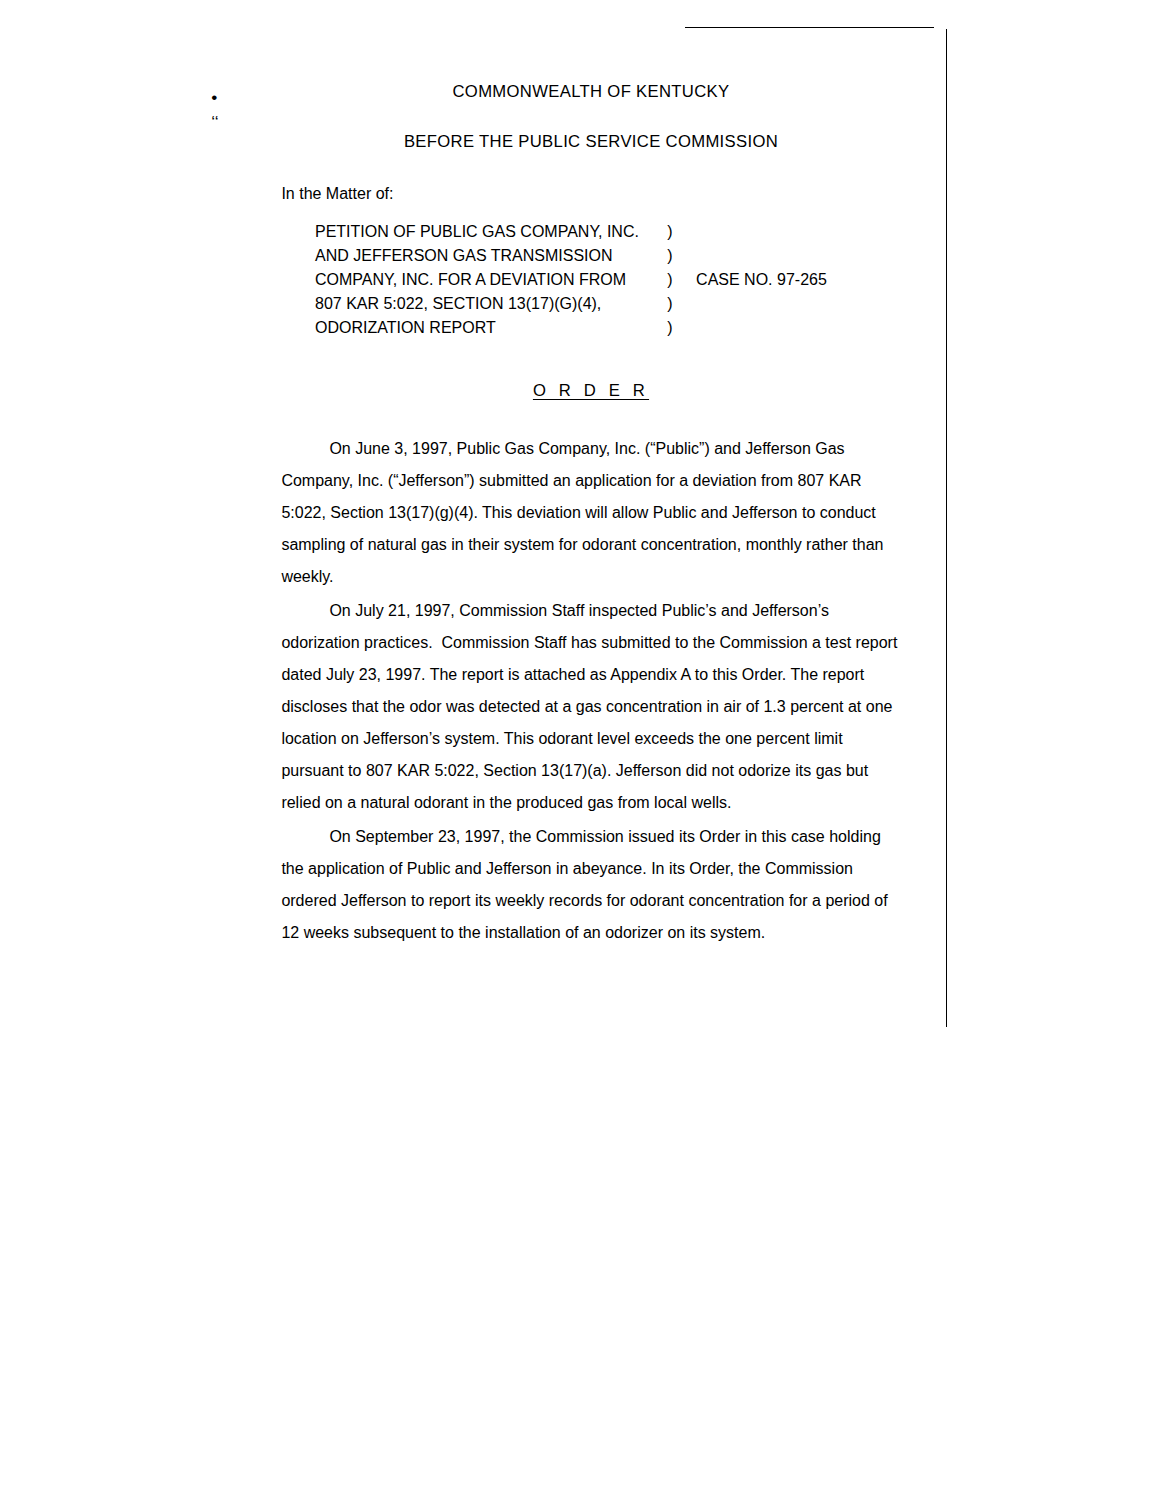• ‘‘
COMMONWEALTH OF KENTUCKY
BEFORE THE PUBLIC SERVICE COMMISSION
In the Matter of:
| PETITION OF PUBLIC GAS COMPANY, INC. | ) | |
| AND JEFFERSON GAS TRANSMISSION | ) | |
| COMPANY, INC. FOR A DEVIATION FROM | ) | CASE NO. 97-265 |
| 807 KAR 5:022, SECTION 13(17)(G)(4), | ) | |
| ODORIZATION REPORT | ) | |
O R D E R
On June 3, 1997, Public Gas Company, Inc. (“Public”) and Jefferson Gas Company, Inc. (“Jefferson”) submitted an application for a deviation from 807 KAR 5:022, Section 13(17)(g)(4). This deviation will allow Public and Jefferson to conduct sampling of natural gas in their system for odorant concentration, monthly rather than weekly.
On July 21, 1997, Commission Staff inspected Public’s and Jefferson’s odorization practices. Commission Staff has submitted to the Commission a test report dated July 23, 1997. The report is attached as Appendix A to this Order. The report discloses that the odor was detected at a gas concentration in air of 1.3 percent at one location on Jefferson’s system. This odorant level exceeds the one percent limit pursuant to 807 KAR 5:022, Section 13(17)(a). Jefferson did not odorize its gas but relied on a natural odorant in the produced gas from local wells.
On September 23, 1997, the Commission issued its Order in this case holding the application of Public and Jefferson in abeyance. In its Order, the Commission ordered Jefferson to report its weekly records for odorant concentration for a period of 12 weeks subsequent to the installation of an odorizer on its system.